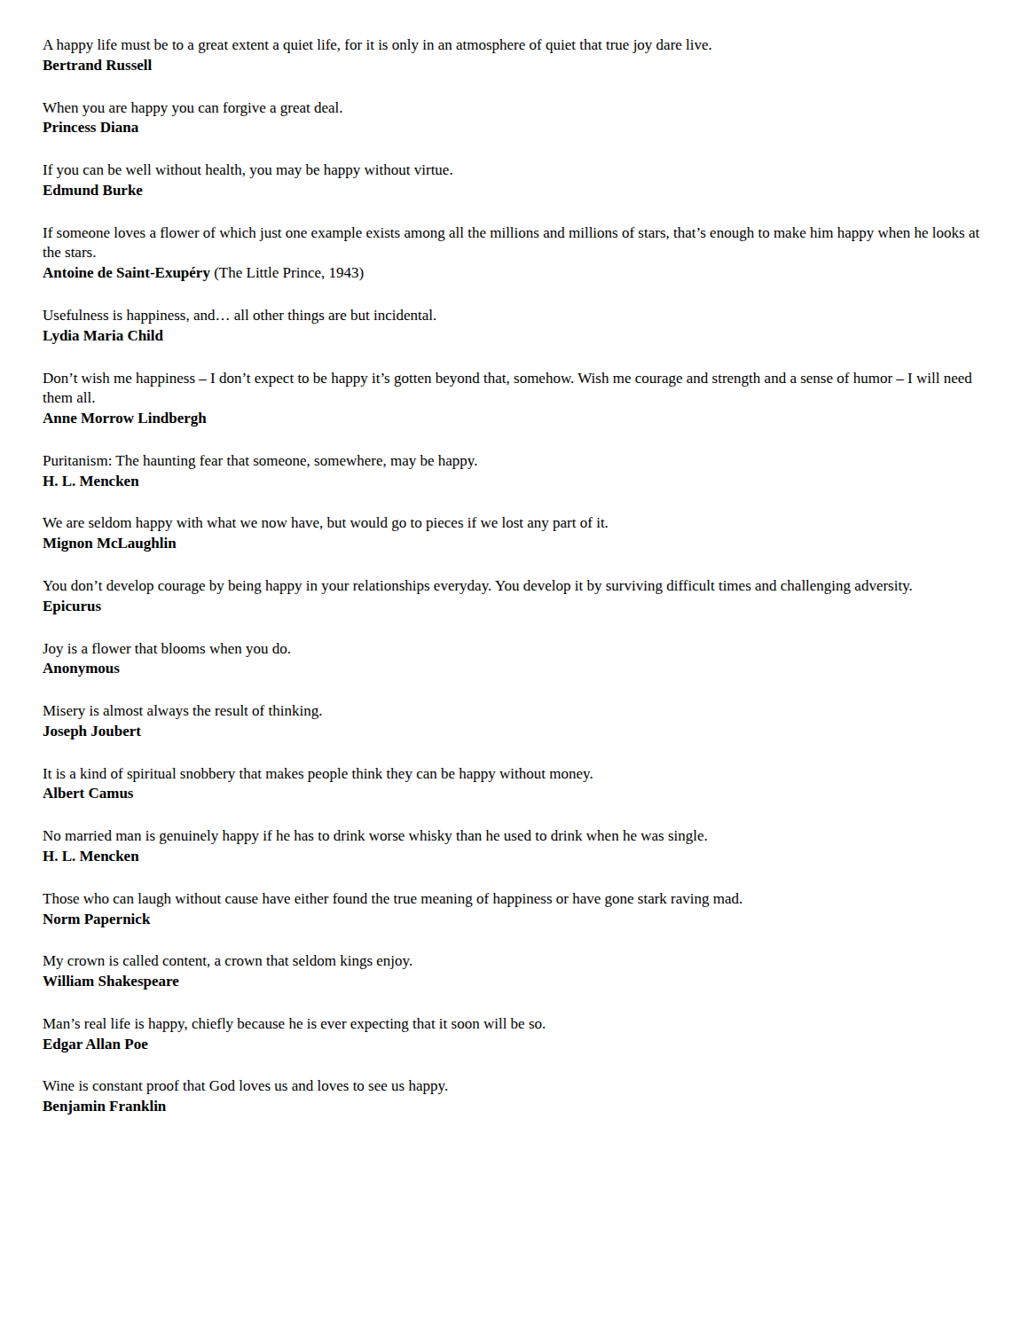A happy life must be to a great extent a quiet life, for it is only in an atmosphere of quiet that true joy dare live.
Bertrand Russell
When you are happy you can forgive a great deal.
Princess Diana
If you can be well without health, you may be happy without virtue.
Edmund Burke
If someone loves a flower of which just one example exists among all the millions and millions of stars, that’s enough to make him happy when he looks at the stars.
Antoine de Saint-Exupéry (The Little Prince, 1943)
Usefulness is happiness, and… all other things are but incidental.
Lydia Maria Child
Don’t wish me happiness – I don’t expect to be happy it’s gotten beyond that, somehow. Wish me courage and strength and a sense of humor – I will need them all.
Anne Morrow Lindbergh
Puritanism: The haunting fear that someone, somewhere, may be happy.
H. L. Mencken
We are seldom happy with what we now have, but would go to pieces if we lost any part of it.
Mignon McLaughlin
You don’t develop courage by being happy in your relationships everyday. You develop it by surviving difficult times and challenging adversity.
Epicurus
Joy is a flower that blooms when you do.
Anonymous
Misery is almost always the result of thinking.
Joseph Joubert
It is a kind of spiritual snobbery that makes people think they can be happy without money.
Albert Camus
No married man is genuinely happy if he has to drink worse whisky than he used to drink when he was single.
H. L. Mencken
Those who can laugh without cause have either found the true meaning of happiness or have gone stark raving mad.
Norm Papernick
My crown is called content, a crown that seldom kings enjoy.
William Shakespeare
Man’s real life is happy, chiefly because he is ever expecting that it soon will be so.
Edgar Allan Poe
Wine is constant proof that God loves us and loves to see us happy.
Benjamin Franklin